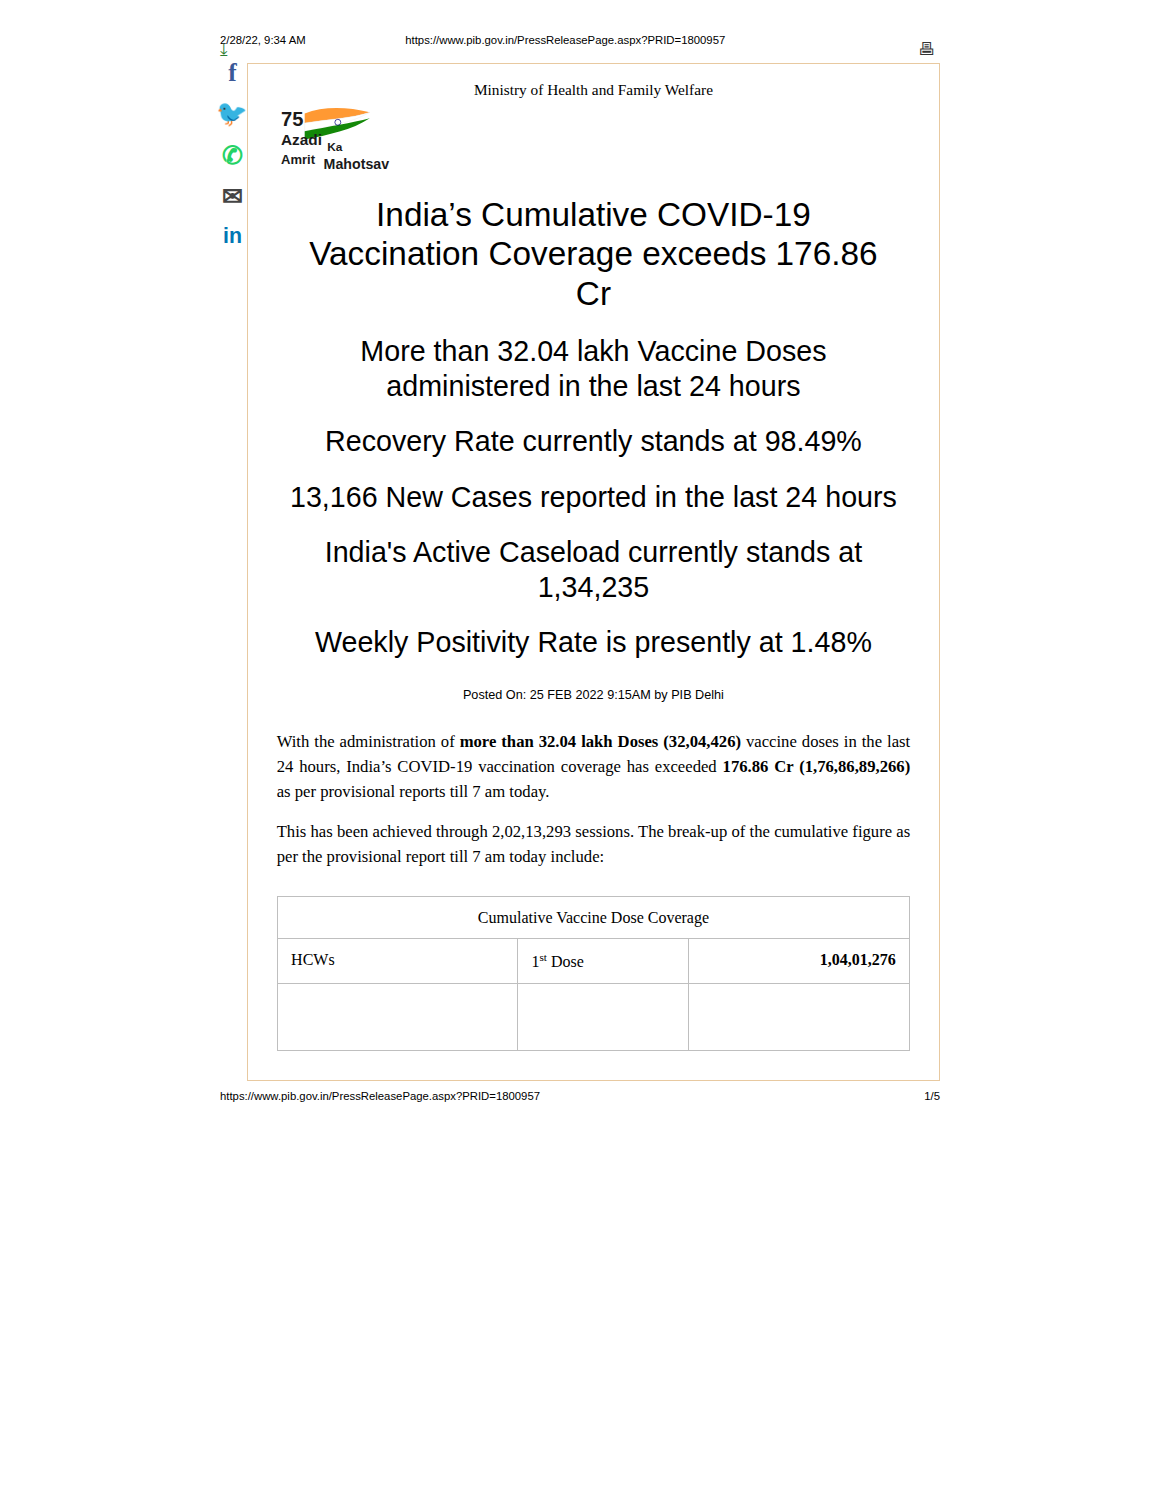2/28/22, 9:34 AM
https://www.pib.gov.in/PressReleasePage.aspx?PRID=1800957
⤓
🖶
f
🐦
✆
✉
in
Ministry of Health and Family Welfare
75 Azadi Ka Amrit Mahotsav
India’s Cumulative COVID-19 Vaccination Coverage exceeds 176.86 Cr
More than 32.04 lakh Vaccine Doses administered in the last 24 hours
Recovery Rate currently stands at 98.49%
13,166 New Cases reported in the last 24 hours
India's Active Caseload currently stands at 1,34,235
Weekly Positivity Rate is presently at 1.48%
Posted On: 25 FEB 2022 9:15AM by PIB Delhi
With the administration of more than 32.04 lakh Doses (32,04,426) vaccine doses in the last 24 hours, India’s COVID-19 vaccination coverage has exceeded 176.86 Cr (1,76,86,89,266) as per provisional reports till 7 am today.
This has been achieved through 2,02,13,293 sessions. The break-up of the cumulative figure as per the provisional report till 7 am today include:
| Cumulative Vaccine Dose Coverage |
| HCWs | 1 st Dose | 1,04,01,276 |
https://www.pib.gov.in/PressReleasePage.aspx?PRID=1800957
1/5